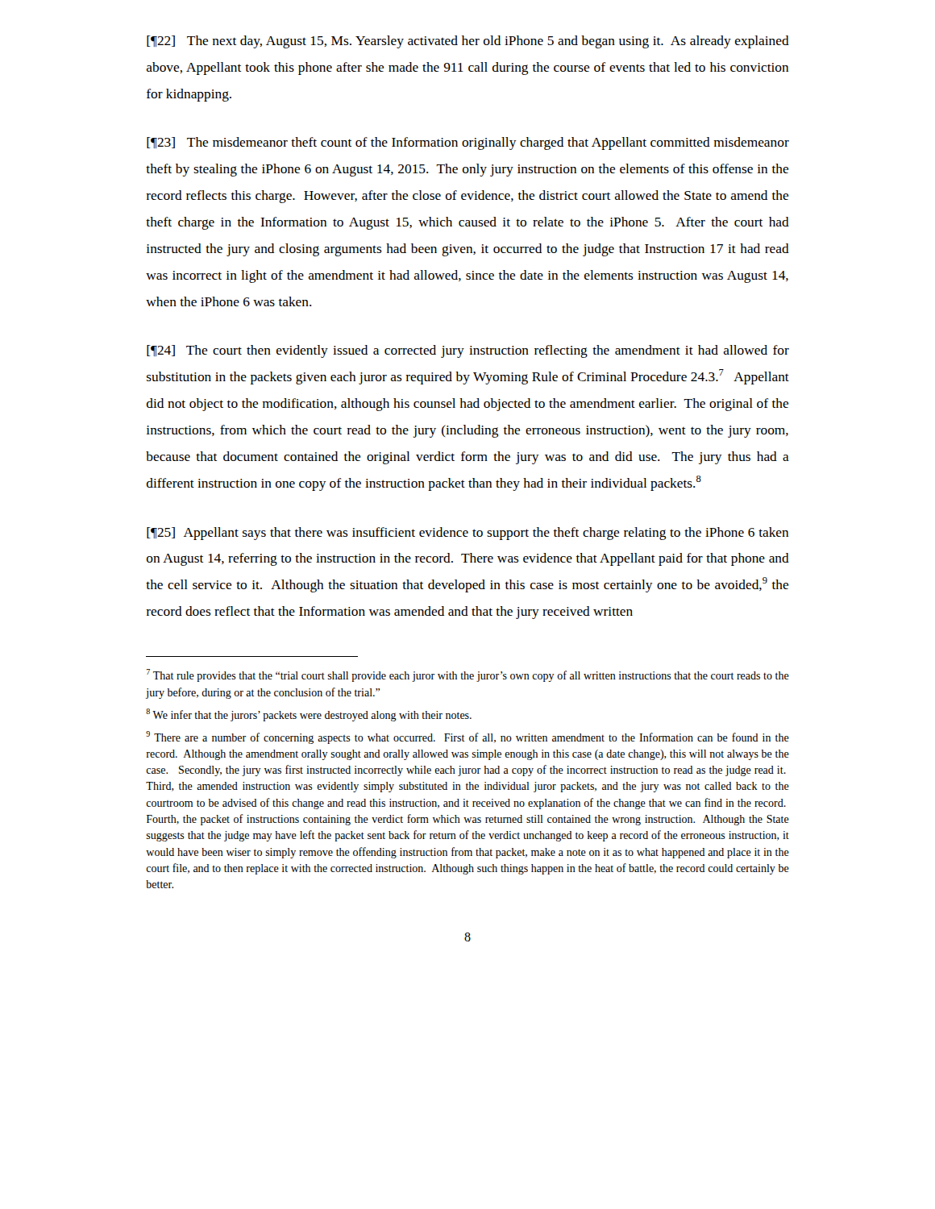[¶22] The next day, August 15, Ms. Yearsley activated her old iPhone 5 and began using it. As already explained above, Appellant took this phone after she made the 911 call during the course of events that led to his conviction for kidnapping.
[¶23] The misdemeanor theft count of the Information originally charged that Appellant committed misdemeanor theft by stealing the iPhone 6 on August 14, 2015. The only jury instruction on the elements of this offense in the record reflects this charge. However, after the close of evidence, the district court allowed the State to amend the theft charge in the Information to August 15, which caused it to relate to the iPhone 5. After the court had instructed the jury and closing arguments had been given, it occurred to the judge that Instruction 17 it had read was incorrect in light of the amendment it had allowed, since the date in the elements instruction was August 14, when the iPhone 6 was taken.
[¶24] The court then evidently issued a corrected jury instruction reflecting the amendment it had allowed for substitution in the packets given each juror as required by Wyoming Rule of Criminal Procedure 24.3.7 Appellant did not object to the modification, although his counsel had objected to the amendment earlier. The original of the instructions, from which the court read to the jury (including the erroneous instruction), went to the jury room, because that document contained the original verdict form the jury was to and did use. The jury thus had a different instruction in one copy of the instruction packet than they had in their individual packets.8
[¶25] Appellant says that there was insufficient evidence to support the theft charge relating to the iPhone 6 taken on August 14, referring to the instruction in the record. There was evidence that Appellant paid for that phone and the cell service to it. Although the situation that developed in this case is most certainly one to be avoided,9 the record does reflect that the Information was amended and that the jury received written
7 That rule provides that the “trial court shall provide each juror with the juror’s own copy of all written instructions that the court reads to the jury before, during or at the conclusion of the trial.”
8 We infer that the jurors’ packets were destroyed along with their notes.
9 There are a number of concerning aspects to what occurred. First of all, no written amendment to the Information can be found in the record. Although the amendment orally sought and orally allowed was simple enough in this case (a date change), this will not always be the case. Secondly, the jury was first instructed incorrectly while each juror had a copy of the incorrect instruction to read as the judge read it. Third, the amended instruction was evidently simply substituted in the individual juror packets, and the jury was not called back to the courtroom to be advised of this change and read this instruction, and it received no explanation of the change that we can find in the record. Fourth, the packet of instructions containing the verdict form which was returned still contained the wrong instruction. Although the State suggests that the judge may have left the packet sent back for return of the verdict unchanged to keep a record of the erroneous instruction, it would have been wiser to simply remove the offending instruction from that packet, make a note on it as to what happened and place it in the court file, and to then replace it with the corrected instruction. Although such things happen in the heat of battle, the record could certainly be better.
8